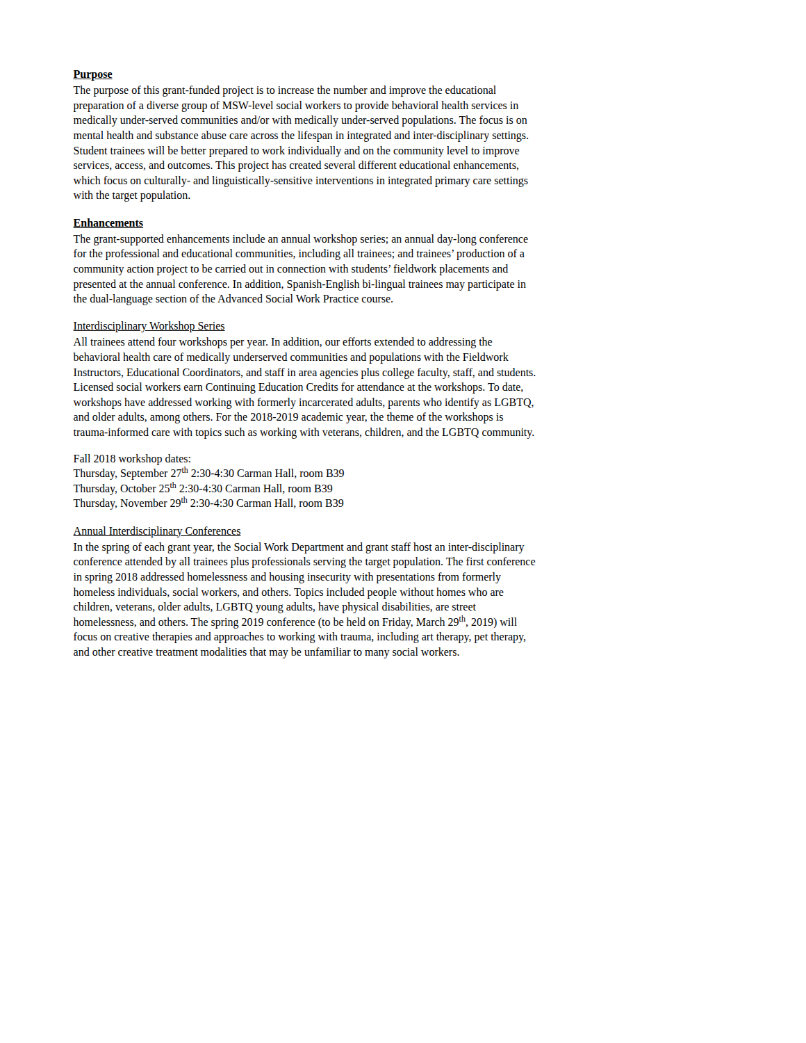Purpose
The purpose of this grant-funded project is to increase the number and improve the educational preparation of a diverse group of MSW-level social workers to provide behavioral health services in medically under-served communities and/or with medically under-served populations. The focus is on mental health and substance abuse care across the lifespan in integrated and inter-disciplinary settings. Student trainees will be better prepared to work individually and on the community level to improve services, access, and outcomes. This project has created several different educational enhancements, which focus on culturally- and linguistically-sensitive interventions in integrated primary care settings with the target population.
Enhancements
The grant-supported enhancements include an annual workshop series; an annual day-long conference for the professional and educational communities, including all trainees; and trainees’ production of a community action project to be carried out in connection with students’ fieldwork placements and presented at the annual conference. In addition, Spanish-English bi-lingual trainees may participate in the dual-language section of the Advanced Social Work Practice course.
Interdisciplinary Workshop Series
All trainees attend four workshops per year. In addition, our efforts extended to addressing the behavioral health care of medically underserved communities and populations with the Fieldwork Instructors, Educational Coordinators, and staff in area agencies plus college faculty, staff, and students. Licensed social workers earn Continuing Education Credits for attendance at the workshops. To date, workshops have addressed working with formerly incarcerated adults, parents who identify as LGBTQ, and older adults, among others. For the 2018-2019 academic year, the theme of the workshops is trauma-informed care with topics such as working with veterans, children, and the LGBTQ community.
Fall 2018 workshop dates:
Thursday, September 27th 2:30-4:30 Carman Hall, room B39
Thursday, October 25th 2:30-4:30 Carman Hall, room B39
Thursday, November 29th 2:30-4:30 Carman Hall, room B39
Annual Interdisciplinary Conferences
In the spring of each grant year, the Social Work Department and grant staff host an inter-disciplinary conference attended by all trainees plus professionals serving the target population. The first conference in spring 2018 addressed homelessness and housing insecurity with presentations from formerly homeless individuals, social workers, and others. Topics included people without homes who are children, veterans, older adults, LGBTQ young adults, have physical disabilities, are street homelessness, and others. The spring 2019 conference (to be held on Friday, March 29th, 2019) will focus on creative therapies and approaches to working with trauma, including art therapy, pet therapy, and other creative treatment modalities that may be unfamiliar to many social workers.